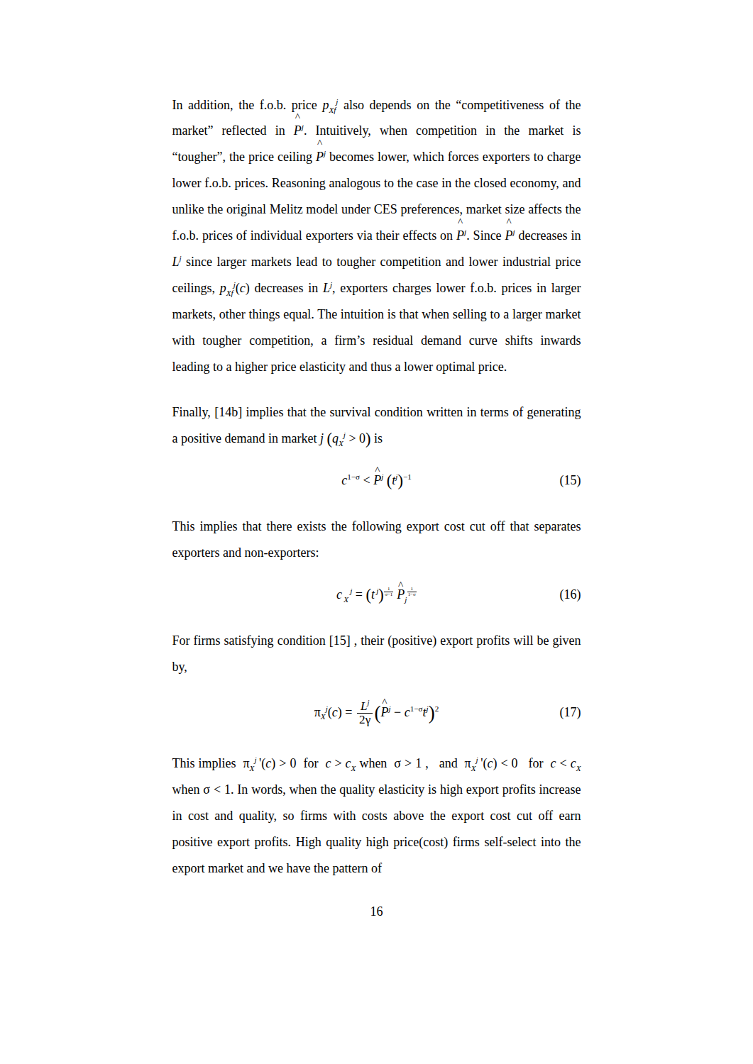In addition, the f.o.b. price pXf j also depends on the “competitiveness of the market” reflected in ^Pj. Intuitively, when competition in the market is “tougher”, the price ceiling ^Pj becomes lower, which forces exporters to charge lower f.o.b. prices. Reasoning analogous to the case in the closed economy, and unlike the original Melitz model under CES preferences, market size affects the f.o.b. prices of individual exporters via their effects on ^Pj. Since ^Pj decreases in Lj since larger markets lead to tougher competition and lower industrial price ceilings, pXfj(c) decreases in Lj, exporters charges lower f.o.b. prices in larger markets, other things equal. The intuition is that when selling to a larger market with tougher competition, a firm’s residual demand curve shifts inwards leading to a higher price elasticity and thus a lower optimal price.
Finally, [14b] implies that the survival condition written in terms of generating a positive demand in market j (qXj > 0) is
c1−σ < ^Pj (tj)−1 (15)
This implies that there exists the following export cost cut off that separates exporters and non-exporters:
c X j = (t j)1 σ−1 ^Pj11−σ (16)
For firms satisfying condition [15] , their (positive) export profits will be given by,
πXj(c) = Lj 2γ(^Pj − c1−σtj)2 (17)
This implies πXj '(c) > 0 for c > cX when σ > 1 , and πXj '(c) < 0 for c < cX when σ < 1. In words, when the quality elasticity is high export profits increase in cost and quality, so firms with costs above the export cost cut off earn positive export profits. High quality high price(cost) firms self-select into the export market and we have the pattern of
16